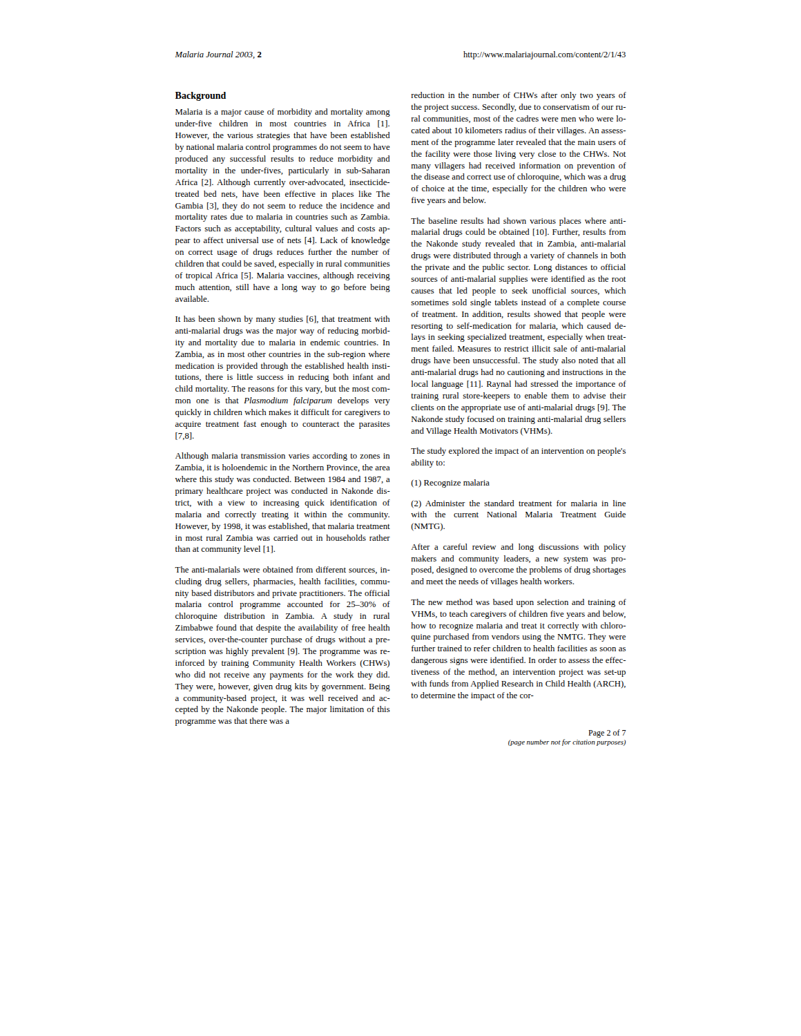Malaria Journal 2003, 2
http://www.malariajournal.com/content/2/1/43
Background
Malaria is a major cause of morbidity and mortality among under-five children in most countries in Africa [1]. However, the various strategies that have been established by national malaria control programmes do not seem to have produced any successful results to reduce morbidity and mortality in the under-fives, particularly in sub-Saharan Africa [2]. Although currently over-advocated, insecticide-treated bed nets, have been effective in places like The Gambia [3], they do not seem to reduce the incidence and mortality rates due to malaria in countries such as Zambia. Factors such as acceptability, cultural values and costs appear to affect universal use of nets [4]. Lack of knowledge on correct usage of drugs reduces further the number of children that could be saved, especially in rural communities of tropical Africa [5]. Malaria vaccines, although receiving much attention, still have a long way to go before being available.
It has been shown by many studies [6], that treatment with anti-malarial drugs was the major way of reducing morbidity and mortality due to malaria in endemic countries. In Zambia, as in most other countries in the sub-region where medication is provided through the established health institutions, there is little success in reducing both infant and child mortality. The reasons for this vary, but the most common one is that Plasmodium falciparum develops very quickly in children which makes it difficult for caregivers to acquire treatment fast enough to counteract the parasites [7,8].
Although malaria transmission varies according to zones in Zambia, it is holoendemic in the Northern Province, the area where this study was conducted. Between 1984 and 1987, a primary healthcare project was conducted in Nakonde district, with a view to increasing quick identification of malaria and correctly treating it within the community. However, by 1998, it was established, that malaria treatment in most rural Zambia was carried out in households rather than at community level [1].
The anti-malarials were obtained from different sources, including drug sellers, pharmacies, health facilities, community based distributors and private practitioners. The official malaria control programme accounted for 25–30% of chloroquine distribution in Zambia. A study in rural Zimbabwe found that despite the availability of free health services, over-the-counter purchase of drugs without a prescription was highly prevalent [9]. The programme was reinforced by training Community Health Workers (CHWs) who did not receive any payments for the work they did. They were, however, given drug kits by government. Being a community-based project, it was well received and accepted by the Nakonde people. The major limitation of this programme was that there was a
reduction in the number of CHWs after only two years of the project success. Secondly, due to conservatism of our rural communities, most of the cadres were men who were located about 10 kilometers radius of their villages. An assessment of the programme later revealed that the main users of the facility were those living very close to the CHWs. Not many villagers had received information on prevention of the disease and correct use of chloroquine, which was a drug of choice at the time, especially for the children who were five years and below.
The baseline results had shown various places where anti-malarial drugs could be obtained [10]. Further, results from the Nakonde study revealed that in Zambia, anti-malarial drugs were distributed through a variety of channels in both the private and the public sector. Long distances to official sources of anti-malarial supplies were identified as the root causes that led people to seek unofficial sources, which sometimes sold single tablets instead of a complete course of treatment. In addition, results showed that people were resorting to self-medication for malaria, which caused delays in seeking specialized treatment, especially when treatment failed. Measures to restrict illicit sale of anti-malarial drugs have been unsuccessful. The study also noted that all anti-malarial drugs had no cautioning and instructions in the local language [11]. Raynal had stressed the importance of training rural store-keepers to enable them to advise their clients on the appropriate use of anti-malarial drugs [9]. The Nakonde study focused on training anti-malarial drug sellers and Village Health Motivators (VHMs).
The study explored the impact of an intervention on people's ability to:
(1) Recognize malaria
(2) Administer the standard treatment for malaria in line with the current National Malaria Treatment Guide (NMTG).
After a careful review and long discussions with policy makers and community leaders, a new system was proposed, designed to overcome the problems of drug shortages and meet the needs of villages health workers.
The new method was based upon selection and training of VHMs, to teach caregivers of children five years and below, how to recognize malaria and treat it correctly with chloroquine purchased from vendors using the NMTG. They were further trained to refer children to health facilities as soon as dangerous signs were identified. In order to assess the effectiveness of the method, an intervention project was set-up with funds from Applied Research in Child Health (ARCH), to determine the impact of the cor-
Page 2 of 7
(page number not for citation purposes)